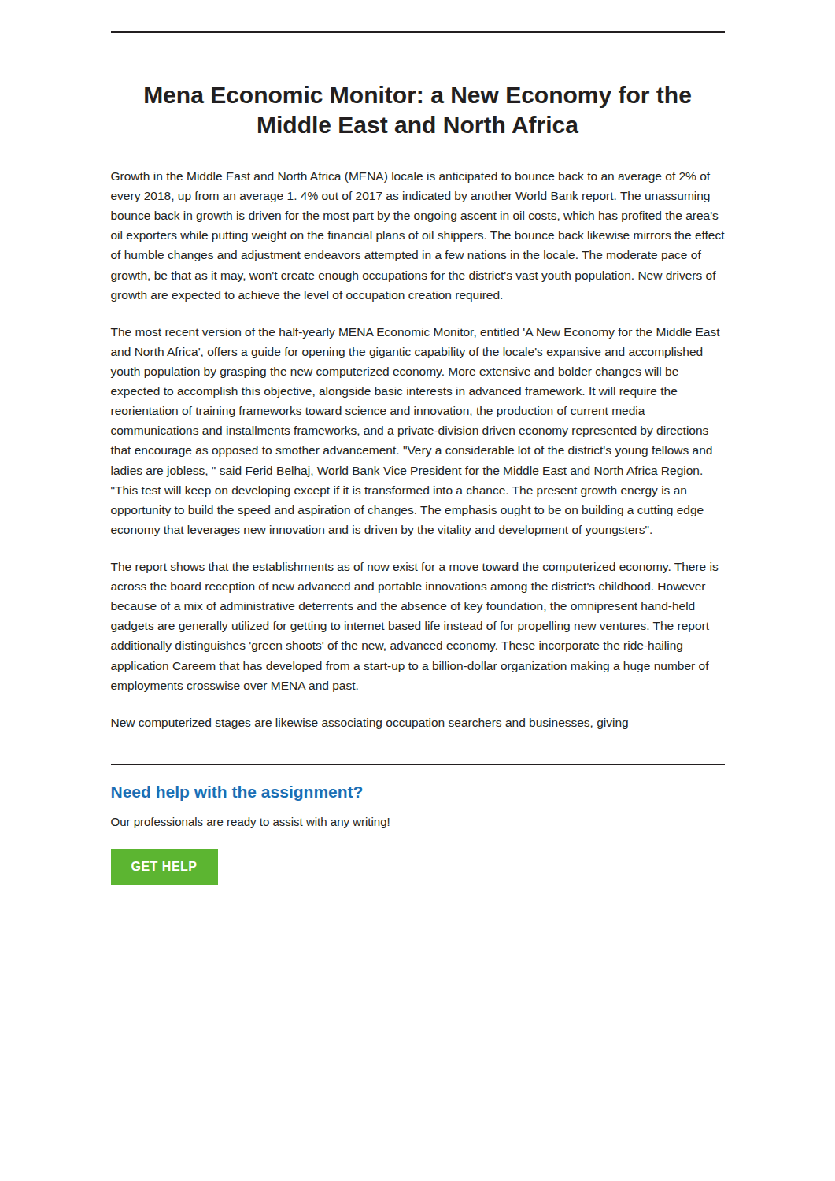Mena Economic Monitor: a New Economy for the Middle East and North Africa
Growth in the Middle East and North Africa (MENA) locale is anticipated to bounce back to an average of 2% of every 2018, up from an average 1. 4% out of 2017 as indicated by another World Bank report. The unassuming bounce back in growth is driven for the most part by the ongoing ascent in oil costs, which has profited the area's oil exporters while putting weight on the financial plans of oil shippers. The bounce back likewise mirrors the effect of humble changes and adjustment endeavors attempted in a few nations in the locale. The moderate pace of growth, be that as it may, won't create enough occupations for the district's vast youth population. New drivers of growth are expected to achieve the level of occupation creation required.
The most recent version of the half-yearly MENA Economic Monitor, entitled 'A New Economy for the Middle East and North Africa', offers a guide for opening the gigantic capability of the locale's expansive and accomplished youth population by grasping the new computerized economy. More extensive and bolder changes will be expected to accomplish this objective, alongside basic interests in advanced framework. It will require the reorientation of training frameworks toward science and innovation, the production of current media communications and installments frameworks, and a private-division driven economy represented by directions that encourage as opposed to smother advancement. "Very a considerable lot of the district's young fellows and ladies are jobless, " said Ferid Belhaj, World Bank Vice President for the Middle East and North Africa Region. "This test will keep on developing except if it is transformed into a chance. The present growth energy is an opportunity to build the speed and aspiration of changes. The emphasis ought to be on building a cutting edge economy that leverages new innovation and is driven by the vitality and development of youngsters".
The report shows that the establishments as of now exist for a move toward the computerized economy. There is across the board reception of new advanced and portable innovations among the district's childhood. However because of a mix of administrative deterrents and the absence of key foundation, the omnipresent hand-held gadgets are generally utilized for getting to internet based life instead of for propelling new ventures. The report additionally distinguishes 'green shoots' of the new, advanced economy. These incorporate the ride-hailing application Careem that has developed from a start-up to a billion-dollar organization making a huge number of employments crosswise over MENA and past.
New computerized stages are likewise associating occupation searchers and businesses, giving
Need help with the assignment?
Our professionals are ready to assist with any writing!
GET HELP